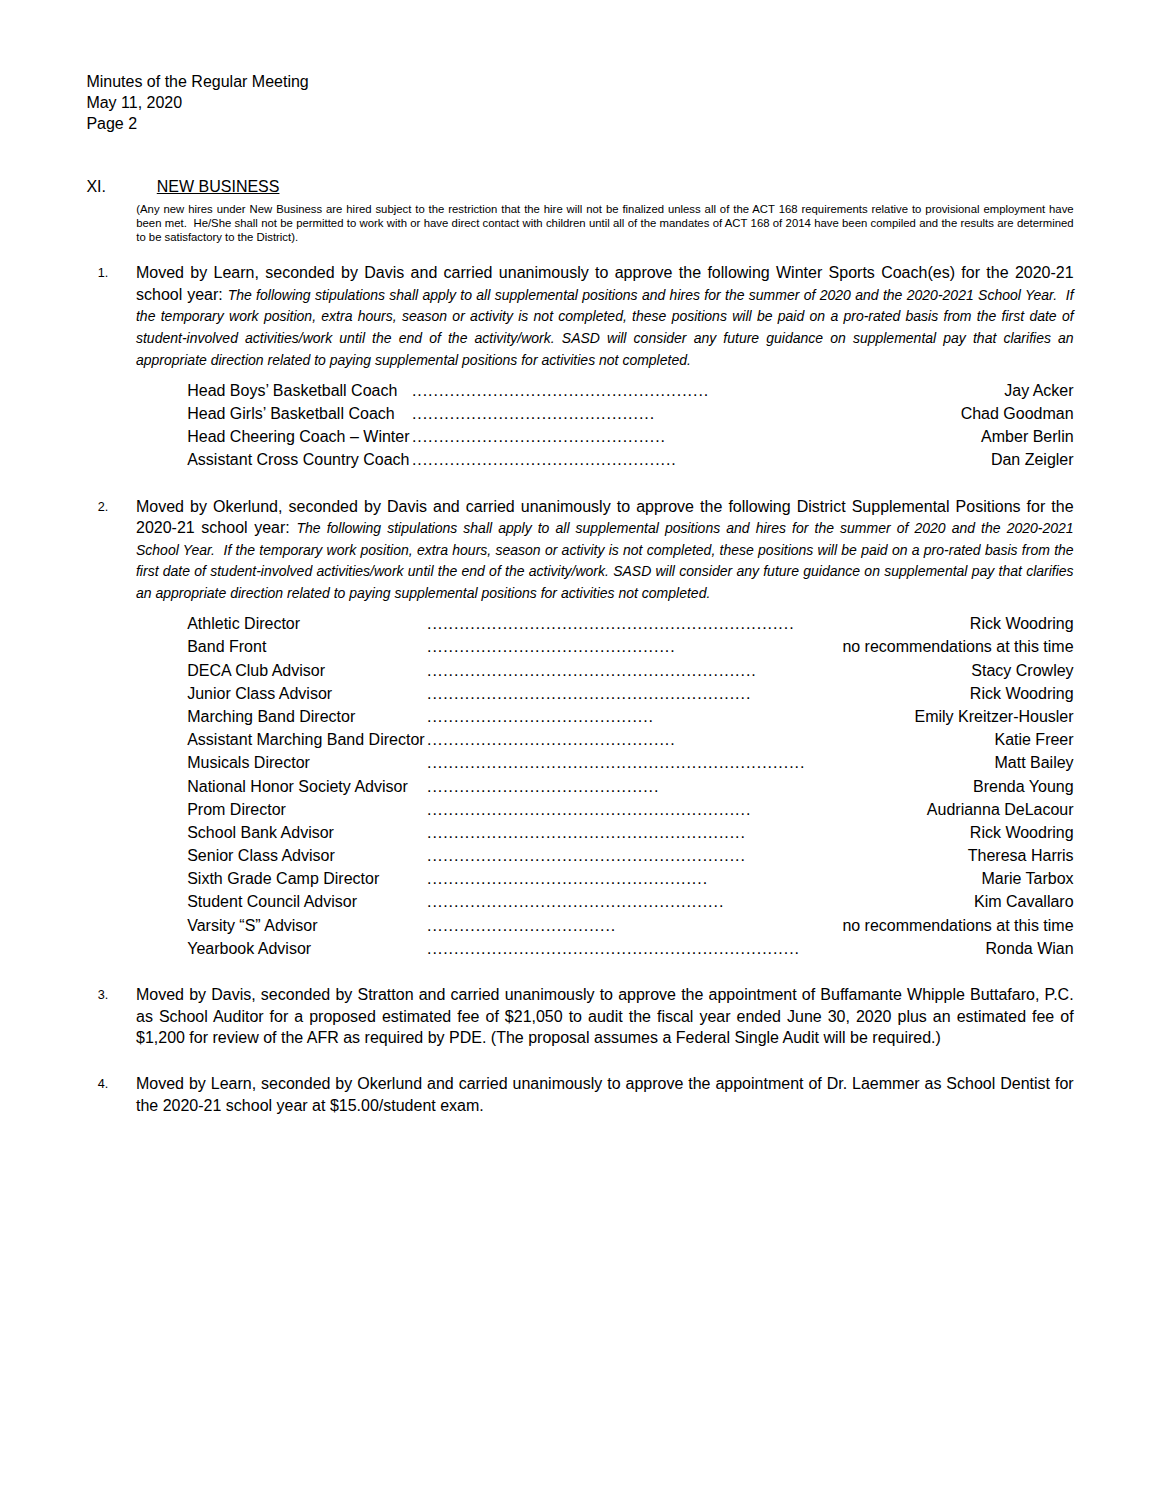Minutes of the Regular Meeting
May 11, 2020
Page 2
XI.
NEW BUSINESS
(Any new hires under New Business are hired subject to the restriction that the hire will not be finalized unless all of the ACT 168 requirements relative to provisional employment have been met. He/She shall not be permitted to work with or have direct contact with children until all of the mandates of ACT 168 of 2014 have been compiled and the results are determined to be satisfactory to the District).
Moved by Learn, seconded by Davis and carried unanimously to approve the following Winter Sports Coach(es) for the 2020-21 school year: The following stipulations shall apply to all supplemental positions and hires for the summer of 2020 and the 2020-2021 School Year. If the temporary work position, extra hours, season or activity is not completed, these positions will be paid on a pro-rated basis from the first date of student-involved activities/work until the end of the activity/work. SASD will consider any future guidance on supplemental pay that clarifies an appropriate direction related to paying supplemental positions for activities not completed.
| Head Boys’ Basketball Coach | ....................................................... | Jay Acker |
| Head Girls’ Basketball Coach | ............................................. | Chad Goodman |
| Head Cheering Coach – Winter | ............................................... | Amber Berlin |
| Assistant Cross Country Coach | ................................................. | Dan Zeigler |
Moved by Okerlund, seconded by Davis and carried unanimously to approve the following District Supplemental Positions for the 2020-21 school year: The following stipulations shall apply to all supplemental positions and hires for the summer of 2020 and the 2020-2021 School Year. If the temporary work position, extra hours, season or activity is not completed, these positions will be paid on a pro-rated basis from the first date of student-involved activities/work until the end of the activity/work. SASD will consider any future guidance on supplemental pay that clarifies an appropriate direction related to paying supplemental positions for activities not completed.
| Athletic Director | .................................................................... | Rick Woodring |
| Band Front | .............................................. | no recommendations at this time |
| DECA Club Advisor | ............................................................. | Stacy Crowley |
| Junior Class Advisor | ............................................................ | Rick Woodring |
| Marching Band Director | .......................................... | Emily Kreitzer-Housler |
| Assistant Marching Band Director | .............................................. | Katie Freer |
| Musicals Director | ...................................................................... | Matt Bailey |
| National Honor Society Advisor | ........................................... | Brenda Young |
| Prom Director | ............................................................ | Audrianna DeLacour |
| School Bank Advisor | ........................................................... | Rick Woodring |
| Senior Class Advisor | ........................................................... | Theresa Harris |
| Sixth Grade Camp Director | .................................................... | Marie Tarbox |
| Student Council Advisor | ....................................................... | Kim Cavallaro |
| Varsity “S” Advisor | ................................... | no recommendations at this time |
| Yearbook Advisor | ..................................................................... | Ronda Wian |
Moved by Davis, seconded by Stratton and carried unanimously to approve the appointment of Buffamante Whipple Buttafaro, P.C. as School Auditor for a proposed estimated fee of $21,050 to audit the fiscal year ended June 30, 2020 plus an estimated fee of $1,200 for review of the AFR as required by PDE. (The proposal assumes a Federal Single Audit will be required.)
Moved by Learn, seconded by Okerlund and carried unanimously to approve the appointment of Dr. Laemmer as School Dentist for the 2020-21 school year at $15.00/student exam.